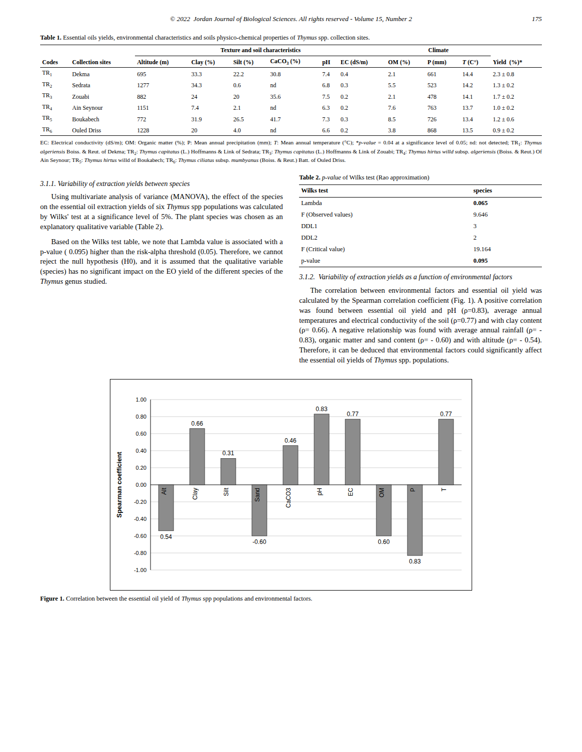© 2022 Jordan Journal of Biological Sciences. All rights reserved - Volume 15, Number 2 175
Table 1. Essential oils yields, environmental characteristics and soils physico-chemical properties of Thymus spp. collection sites.
| Codes | Collection sites | Texture and soil characteristics | Climate | Yield (%)* |
| --- | --- | --- | --- | --- |
| Altitude (m) | Clay (%) | Silt (%) | CaCO 3 (%) | pH | EC (dS/m) | OM (%) | P (mm) | T (C°) |
| TR 1 | Dekma | 695 | 33.3 | 22.2 | 30.8 | 7.4 | 0.4 | 2.1 | 661 | 14.4 | 2.3 ± 0.8 |
| TR 2 | Sedrata | 1277 | 34.3 | 0.6 | nd | 6.8 | 0.3 | 5.5 | 523 | 14.2 | 1.3 ± 0.2 |
| TR 3 | Zouabi | 882 | 24 | 20 | 35.6 | 7.5 | 0.2 | 2.1 | 478 | 14.1 | 1.7 ± 0.2 |
| TR 4 | Ain Seynour | 1151 | 7.4 | 2.1 | nd | 6.3 | 0.2 | 7.6 | 763 | 13.7 | 1.0 ± 0.2 |
| TR 5 | Boukabech | 772 | 31.9 | 26.5 | 41.7 | 7.3 | 0.3 | 8.5 | 726 | 13.4 | 1.2 ± 0.6 |
| TR 6 | Ouled Driss | 1228 | 20 | 4.0 | nd | 6.6 | 0.2 | 3.8 | 868 | 13.5 | 0.9 ± 0.2 |
EC: Electrical conductivity (dS/m); OM: Organic matter (%); P: Mean annual precipitation (mm); T: Mean annual temperature (°C); *p-value = 0.04 at a significance level of 0.05; nd: not detected; TR1: Thymus algeriensis Boiss. & Reut. of Dekma; TR2: Thymus capitatus (L.) Hoffmanns & Link of Sedrata; TR3: Thymus capitatus (L.) Hoffmanns & Link of Zouabi; TR4: Thymus hirtus willd subsp. algeriensis (Boiss. & Reut.) Of Ain Seynour; TR5: Thymus hirtus willd of Boukabech; TR6: Thymus ciliatus subsp. mumbyanus (Boiss. & Reut.) Batt. of Ouled Driss.
3.1.1. Variability of extraction yields between species
Using multivariate analysis of variance (MANOVA), the effect of the species on the essential oil extraction yields of six Thymus spp populations was calculated by Wilks' test at a significance level of 5%. The plant species was chosen as an explanatory qualitative variable (Table 2).
Based on the Wilks test table, we note that Lambda value is associated with a p-value ( 0.095) higher than the risk-alpha threshold (0.05). Therefore, we cannot reject the null hypothesis (H0), and it is assumed that the qualitative variable (species) has no significant impact on the EO yield of the different species of the Thymus genus studied.
Table 2. p-value of Wilks test (Rao approximation)
| Wilks test | species |
| --- | --- |
| Lambda | 0.065 |
| F (Observed values) | 9.646 |
| DDL1 | 3 |
| DDL2 | 2 |
| F (Critical value) | 19.164 |
| p-value | 0.095 |
3.1.2. Variability of extraction yields as a function of environmental factors
The correlation between environmental factors and essential oil yield was calculated by the Spearman correlation coefficient (Fig. 1). A positive correlation was found between essential oil yield and pH (ρ=0.83), average annual temperatures and electrical conductivity of the soil (ρ=0.77) and with clay content (ρ= 0.66). A negative relationship was found with average annual rainfall (ρ= - 0.83), organic matter and sand content (ρ= - 0.60) and with altitude (ρ= - 0.54). Therefore, it can be deduced that environmental factors could significantly affect the essential oil yields of Thymus spp. populations.
Spearman coefficient 1.00 0.80 0.60 0.40 0.20 0.00 -0.20 -0.40 -0.60 -0.80 -1.00 0.54 0.66 0.31 -0.60 0.46 0.83 0.77 0.60 0.83 0.77 Alt Clay Silt Sand CaCO3 pH EC OM P T
Figure 1. Correlation between the essential oil yield of Thymus spp populations and environmental factors.